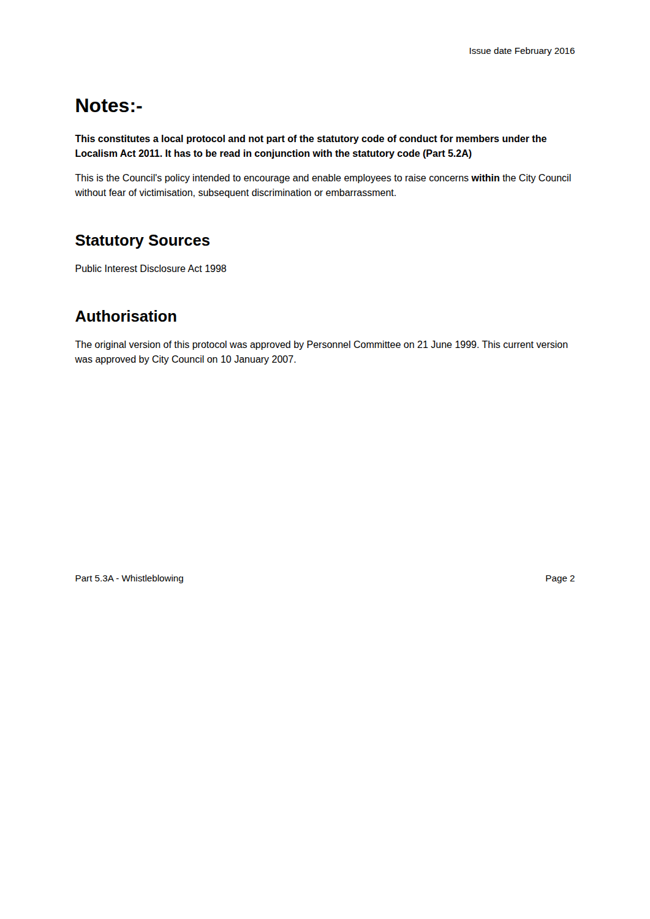Issue date February 2016
Notes:-
This constitutes a local protocol and not part of the statutory code of conduct for members under the Localism Act 2011. It has to be read in conjunction with the statutory code (Part 5.2A)
This is the Council's policy intended to encourage and enable employees to raise concerns within the City Council without fear of victimisation, subsequent discrimination or embarrassment.
Statutory Sources
Public Interest Disclosure Act 1998
Authorisation
The original version of this protocol was approved by Personnel Committee on 21 June 1999. This current version was approved by City Council on 10 January 2007.
Part 5.3A - Whistleblowing Page 2